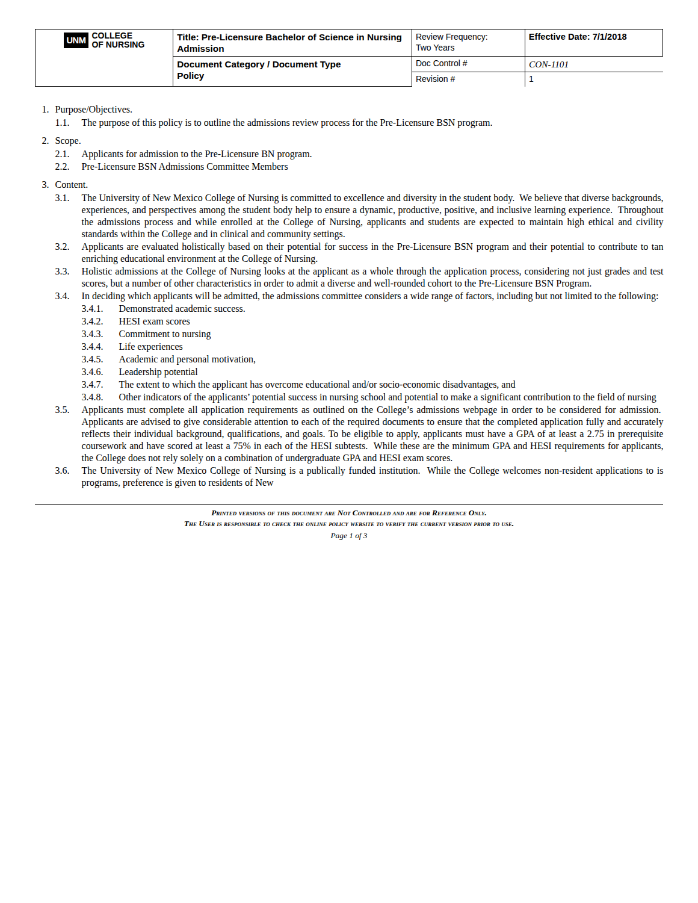| UNM COLLEGE OF NURSING | Title: Pre-Licensure Bachelor of Science in Nursing Admission | Review Frequency: Two Years | Effective Date: 7/1/2018 |
| Document Category / Document Type Policy | / Doc Control # / CON-1101 / / Revision # / 1 / |
Purpose/Objectives.
1.1. The purpose of this policy is to outline the admissions review process for the Pre-Licensure BSN program.
Scope.
2.1. Applicants for admission to the Pre-Licensure BN program.
2.2. Pre-Licensure BSN Admissions Committee Members
Content.
3.1. The University of New Mexico College of Nursing is committed to excellence and diversity in the student body. We believe that diverse backgrounds, experiences, and perspectives among the student body help to ensure a dynamic, productive, positive, and inclusive learning experience. Throughout the admissions process and while enrolled at the College of Nursing, applicants and students are expected to maintain high ethical and civility standards within the College and in clinical and community settings.
3.2. Applicants are evaluated holistically based on their potential for success in the Pre-Licensure BSN program and their potential to contribute to tan enriching educational environment at the College of Nursing.
3.3. Holistic admissions at the College of Nursing looks at the applicant as a whole through the application process, considering not just grades and test scores, but a number of other characteristics in order to admit a diverse and well-rounded cohort to the Pre-Licensure BSN Program.
3.4. In deciding which applicants will be admitted, the admissions committee considers a wide range of factors, including but not limited to the following:
3.4.1. Demonstrated academic success.
3.4.2. HESI exam scores
3.4.3. Commitment to nursing
3.4.4. Life experiences
3.4.5. Academic and personal motivation,
3.4.6. Leadership potential
3.4.7. The extent to which the applicant has overcome educational and/or socio-economic disadvantages, and
3.4.8. Other indicators of the applicants’ potential success in nursing school and potential to make a significant contribution to the field of nursing
3.5. Applicants must complete all application requirements as outlined on the College’s admissions webpage in order to be considered for admission. Applicants are advised to give considerable attention to each of the required documents to ensure that the completed application fully and accurately reflects their individual background, qualifications, and goals. To be eligible to apply, applicants must have a GPA of at least a 2.75 in prerequisite coursework and have scored at least a 75% in each of the HESI subtests. While these are the minimum GPA and HESI requirements for applicants, the College does not rely solely on a combination of undergraduate GPA and HESI exam scores.
3.6. The University of New Mexico College of Nursing is a publically funded institution. While the College welcomes non-resident applications to is programs, preference is given to residents of New
Printed versions of this document are Not Controlled and are for Reference Only.
The User is responsible to check the online policy website to verify the current version prior to use.
Page 1 of 3